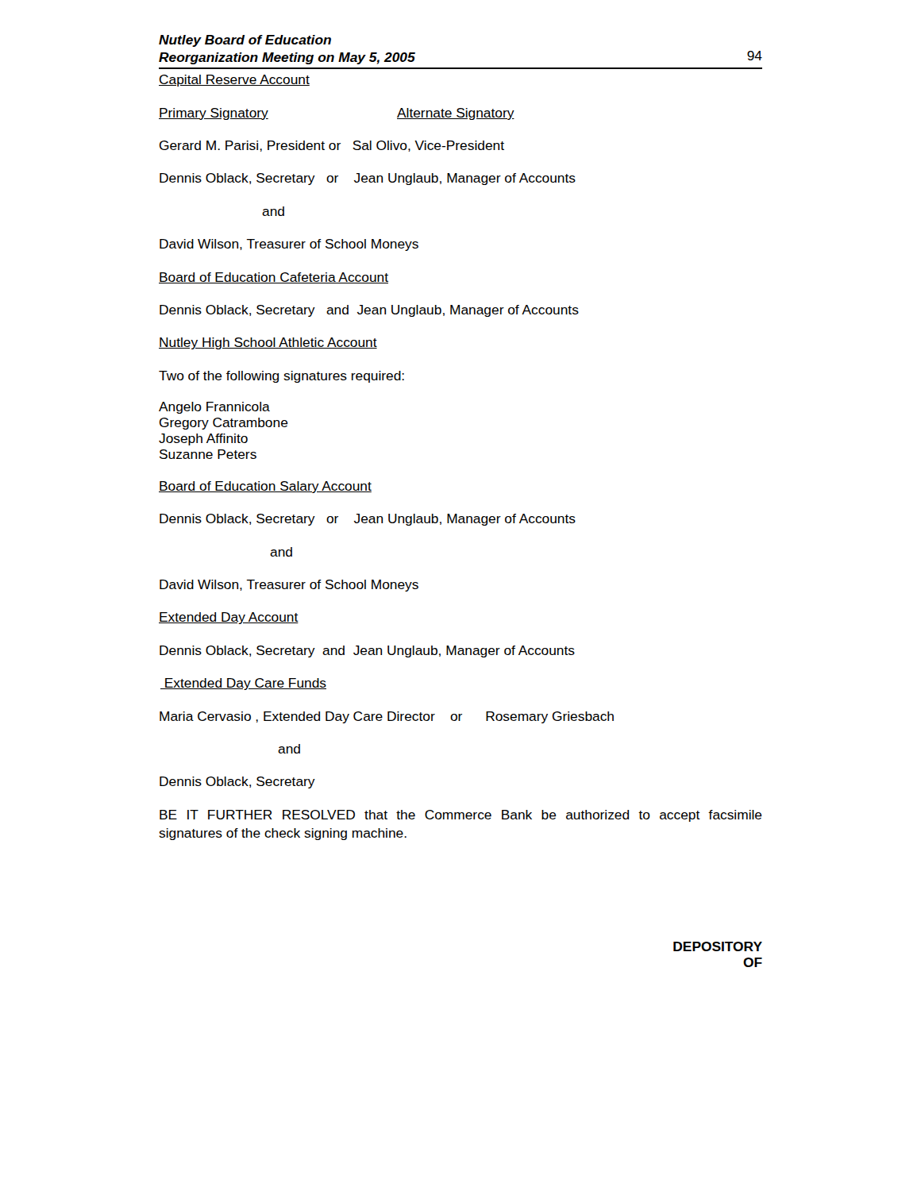Nutley Board of Education
Reorganization Meeting on May 5, 2005
94
Capital Reserve Account
Primary Signatory
Alternate Signatory
Gerard M. Parisi, President or Sal Olivo, Vice-President
Dennis Oblack, Secretary or Jean Unglaub, Manager of Accounts
and
David Wilson, Treasurer of School Moneys
Board of Education Cafeteria Account
Dennis Oblack, Secretary and Jean Unglaub, Manager of Accounts
Nutley High School Athletic Account
Two of the following signatures required:
Angelo Frannicola
Gregory Catrambone
Joseph Affinito
Suzanne Peters
Board of Education Salary Account
Dennis Oblack, Secretary or Jean Unglaub, Manager of Accounts
and
David Wilson, Treasurer of School Moneys
Extended Day Account
Dennis Oblack, Secretary and Jean Unglaub, Manager of Accounts
Extended Day Care Funds
Maria Cervasio , Extended Day Care Director or Rosemary Griesbach
and
Dennis Oblack, Secretary
BE IT FURTHER RESOLVED that the Commerce Bank be authorized to accept facsimile signatures of the check signing machine.
DEPOSITORY
OF